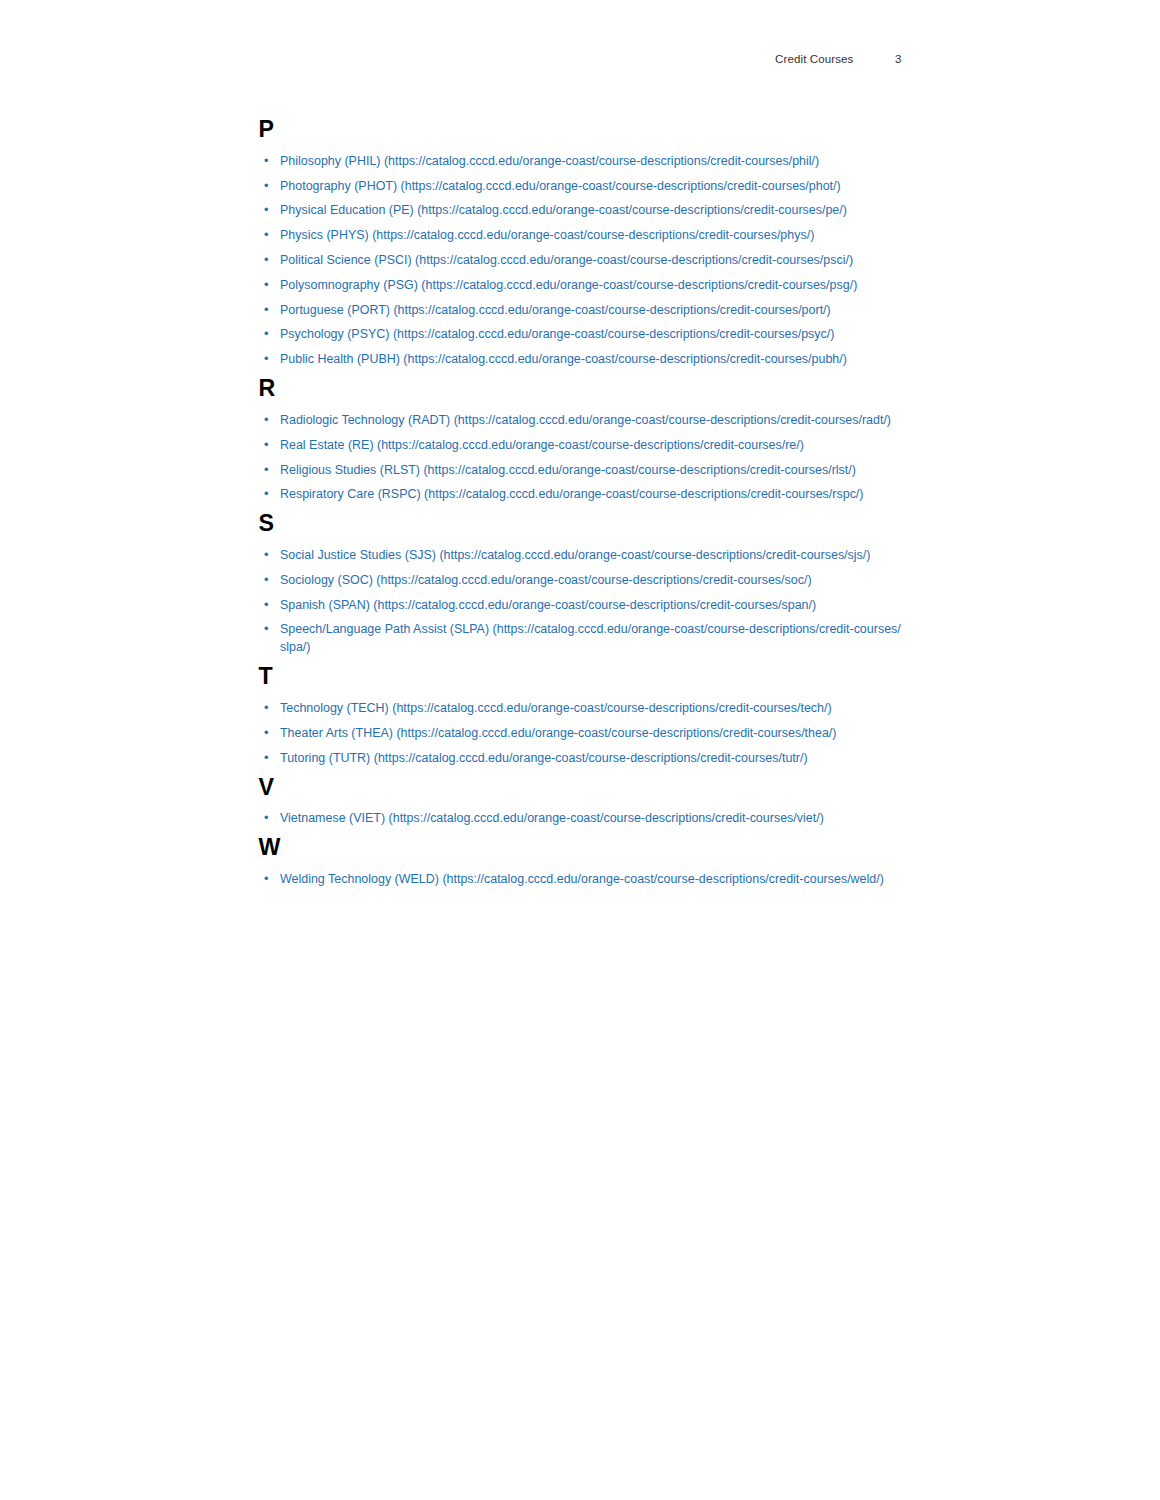Credit Courses 3
P
Philosophy (PHIL) (https://catalog.cccd.edu/orange-coast/course-descriptions/credit-courses/phil/)
Photography (PHOT) (https://catalog.cccd.edu/orange-coast/course-descriptions/credit-courses/phot/)
Physical Education (PE) (https://catalog.cccd.edu/orange-coast/course-descriptions/credit-courses/pe/)
Physics (PHYS) (https://catalog.cccd.edu/orange-coast/course-descriptions/credit-courses/phys/)
Political Science (PSCI) (https://catalog.cccd.edu/orange-coast/course-descriptions/credit-courses/psci/)
Polysomnography (PSG) (https://catalog.cccd.edu/orange-coast/course-descriptions/credit-courses/psg/)
Portuguese (PORT) (https://catalog.cccd.edu/orange-coast/course-descriptions/credit-courses/port/)
Psychology (PSYC) (https://catalog.cccd.edu/orange-coast/course-descriptions/credit-courses/psyc/)
Public Health (PUBH) (https://catalog.cccd.edu/orange-coast/course-descriptions/credit-courses/pubh/)
R
Radiologic Technology (RADT) (https://catalog.cccd.edu/orange-coast/course-descriptions/credit-courses/radt/)
Real Estate (RE) (https://catalog.cccd.edu/orange-coast/course-descriptions/credit-courses/re/)
Religious Studies (RLST) (https://catalog.cccd.edu/orange-coast/course-descriptions/credit-courses/rlst/)
Respiratory Care (RSPC) (https://catalog.cccd.edu/orange-coast/course-descriptions/credit-courses/rspc/)
S
Social Justice Studies (SJS) (https://catalog.cccd.edu/orange-coast/course-descriptions/credit-courses/sjs/)
Sociology (SOC) (https://catalog.cccd.edu/orange-coast/course-descriptions/credit-courses/soc/)
Spanish (SPAN) (https://catalog.cccd.edu/orange-coast/course-descriptions/credit-courses/span/)
Speech/Language Path Assist (SLPA) (https://catalog.cccd.edu/orange-coast/course-descriptions/credit-courses/slpa/)
T
Technology (TECH) (https://catalog.cccd.edu/orange-coast/course-descriptions/credit-courses/tech/)
Theater Arts (THEA) (https://catalog.cccd.edu/orange-coast/course-descriptions/credit-courses/thea/)
Tutoring (TUTR) (https://catalog.cccd.edu/orange-coast/course-descriptions/credit-courses/tutr/)
V
Vietnamese (VIET) (https://catalog.cccd.edu/orange-coast/course-descriptions/credit-courses/viet/)
W
Welding Technology (WELD) (https://catalog.cccd.edu/orange-coast/course-descriptions/credit-courses/weld/)